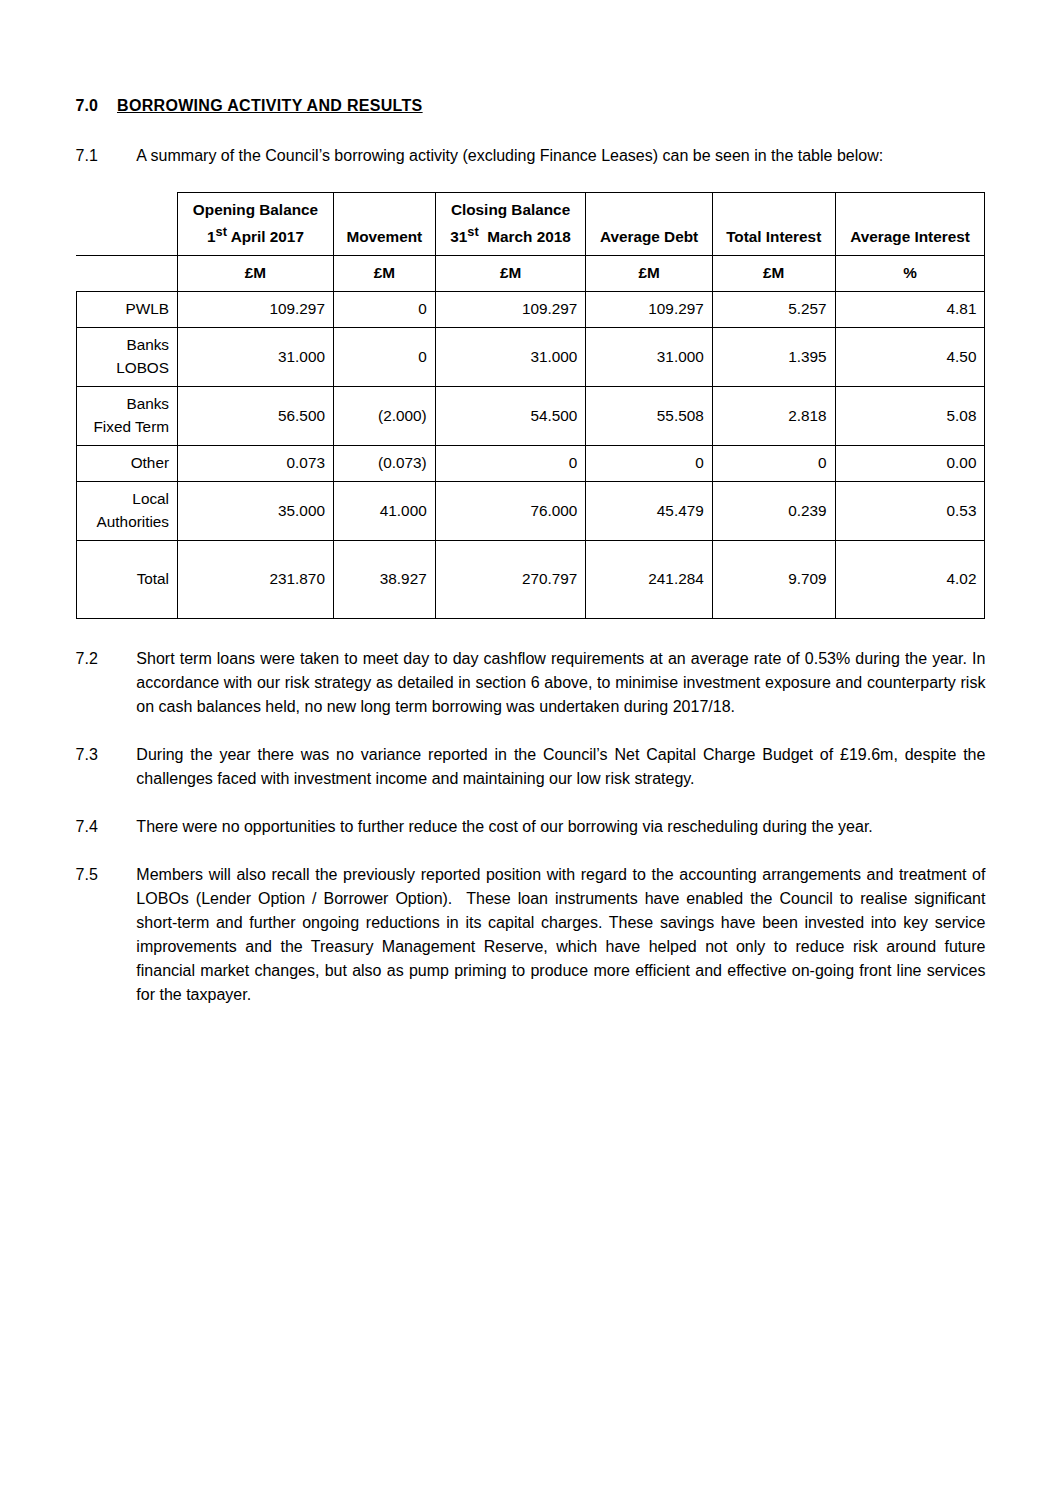7.0 BORROWING ACTIVITY AND RESULTS
7.1 A summary of the Council’s borrowing activity (excluding Finance Leases) can be seen in the table below:
| | Opening Balance 1 st April 2017 | Movement | Closing Balance 31 st March 2018 | Average Debt | Total Interest | Average Interest |
| --- | --- | --- | --- | --- | --- | --- |
| | £M | £M | £M | £M | £M | % |
| PWLB | 109.297 | 0 | 109.297 | 109.297 | 5.257 | 4.81 |
| Banks LOBOS | 31.000 | 0 | 31.000 | 31.000 | 1.395 | 4.50 |
| Banks Fixed Term | 56.500 | (2.000) | 54.500 | 55.508 | 2.818 | 5.08 |
| Other | 0.073 | (0.073) | 0 | 0 | 0 | 0.00 |
| Local Authorities | 35.000 | 41.000 | 76.000 | 45.479 | 0.239 | 0.53 |
| Total | 231.870 | 38.927 | 270.797 | 241.284 | 9.709 | 4.02 |
7.2 Short term loans were taken to meet day to day cashflow requirements at an average rate of 0.53% during the year. In accordance with our risk strategy as detailed in section 6 above, to minimise investment exposure and counterparty risk on cash balances held, no new long term borrowing was undertaken during 2017/18.
7.3 During the year there was no variance reported in the Council’s Net Capital Charge Budget of £19.6m, despite the challenges faced with investment income and maintaining our low risk strategy.
7.4 There were no opportunities to further reduce the cost of our borrowing via rescheduling during the year.
7.5 Members will also recall the previously reported position with regard to the accounting arrangements and treatment of LOBOs (Lender Option / Borrower Option). These loan instruments have enabled the Council to realise significant short-term and further ongoing reductions in its capital charges. These savings have been invested into key service improvements and the Treasury Management Reserve, which have helped not only to reduce risk around future financial market changes, but also as pump priming to produce more efficient and effective on-going front line services for the taxpayer.